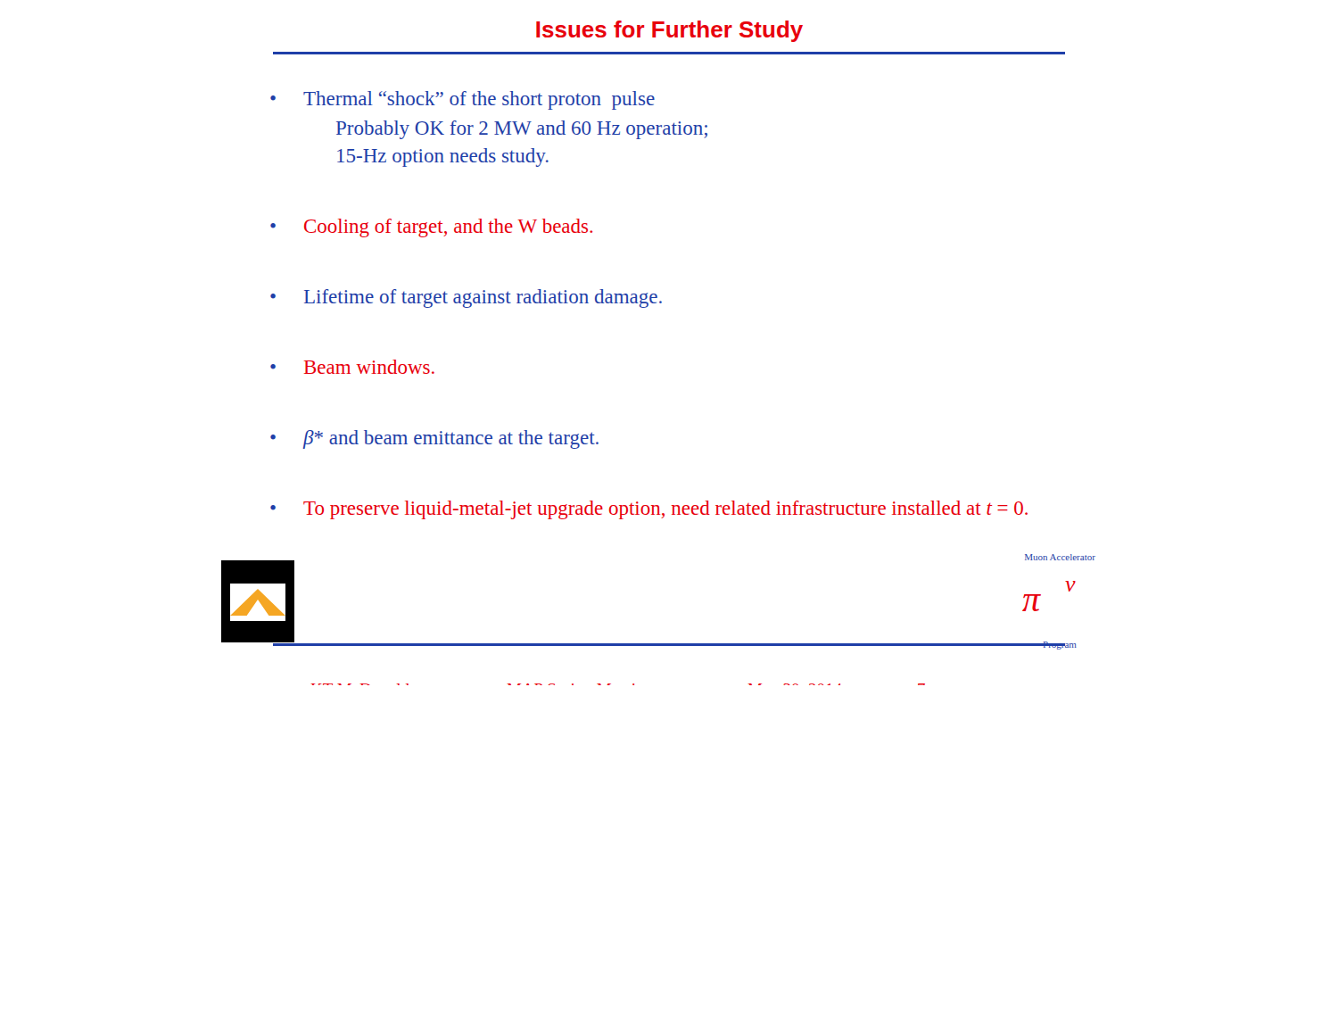Issues for Further Study
Thermal “shock” of the short proton pulse Probably OK for 2 MW and 60 Hz operation; 15-Hz option needs study.
Cooling of target, and the W beads.
Lifetime of target against radiation damage.
Beam windows.
β* and beam emittance at the target.
To preserve liquid-metal-jet upgrade option, need related infrastructure installed at t = 0.
Muon Accelerator
π
ν
Program
KT McDonald MAP Spring Meeting May 30, 2014 7